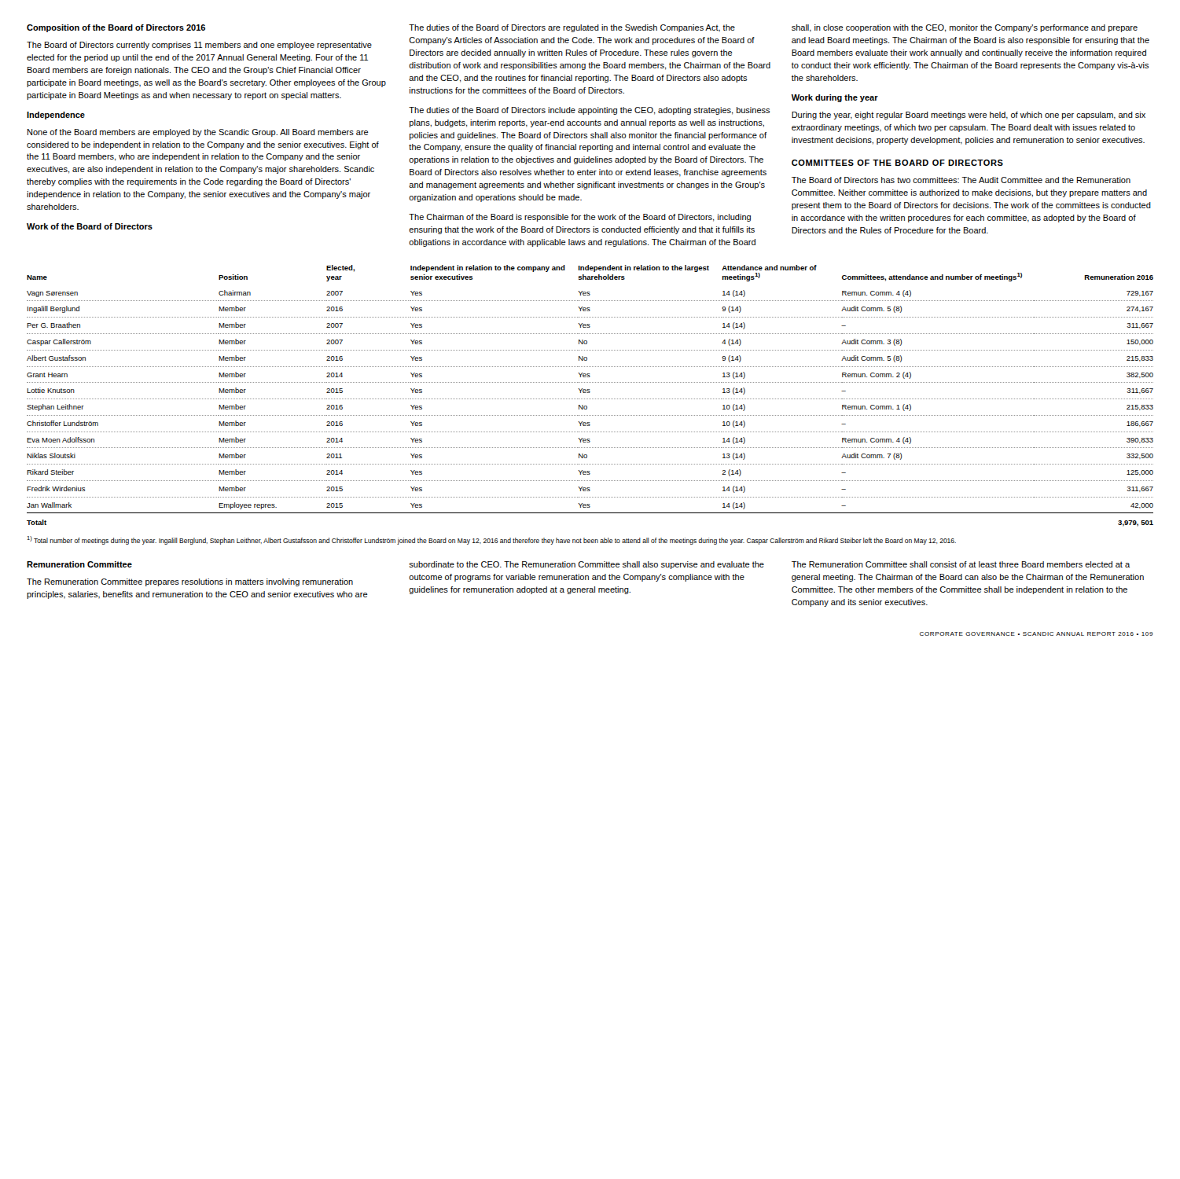Composition of the Board of Directors 2016
The Board of Directors currently comprises 11 members and one employee representative elected for the period up until the end of the 2017 Annual General Meeting. Four of the 11 Board members are foreign nationals. The CEO and the Group's Chief Financial Officer participate in Board meetings, as well as the Board's secretary. Other employees of the Group participate in Board Meetings as and when necessary to report on special matters.
Independence
None of the Board members are employed by the Scandic Group. All Board members are considered to be independent in relation to the Company and the senior executives. Eight of the 11 Board members, who are independent in relation to the Company and the senior executives, are also independent in relation to the Company's major shareholders. Scandic thereby complies with the requirements in the Code regarding the Board of Directors' independence in relation to the Company, the senior executives and the Company's major shareholders.
Work of the Board of Directors
The duties of the Board of Directors are regulated in the Swedish Companies Act, the Company's Articles of Association and the Code. The work and procedures of the Board of Directors are decided annually in written Rules of Procedure. These rules govern the distribution of work and responsibilities among the Board members, the Chairman of the Board and the CEO, and the routines for financial reporting. The Board of Directors also adopts instructions for the committees of the Board of Directors.
The duties of the Board of Directors include appointing the CEO, adopting strategies, business plans, budgets, interim reports, year-end accounts and annual reports as well as instructions, policies and guidelines. The Board of Directors shall also monitor the financial performance of the Company, ensure the quality of financial reporting and internal control and evaluate the operations in relation to the objectives and guidelines adopted by the Board of Directors. The Board of Directors also resolves whether to enter into or extend leases, franchise agreements and management agreements and whether significant investments or changes in the Group's organization and operations should be made.
The Chairman of the Board is responsible for the work of the Board of Directors, including ensuring that the work of the Board of Directors is conducted efficiently and that it fulfills its obligations in accordance with applicable laws and regulations. The Chairman of the Board shall, in close cooperation with the CEO, monitor the Company's performance and prepare and lead Board meetings. The Chairman of the Board is also responsible for ensuring that the Board members evaluate their work annually and continually receive the information required to conduct their work efficiently. The Chairman of the Board represents the Company vis-à-vis the shareholders.
Work during the year
During the year, eight regular Board meetings were held, of which one per capsulam, and six extraordinary meetings, of which two per capsulam. The Board dealt with issues related to investment decisions, property development, policies and remuneration to senior executives.
Committees of the Board of Directors
The Board of Directors has two committees: The Audit Committee and the Remuneration Committee. Neither committee is authorized to make decisions, but they prepare matters and present them to the Board of Directors for decisions. The work of the committees is conducted in accordance with the written procedures for each committee, as adopted by the Board of Directors and the Rules of Procedure for the Board.
| Name | Position | Elected, year | Independent in relation to the company and senior executives | Independent in relation to the largest shareholders | Attendance and number of meetings 1) | Committees, attendance and number of meetings 1) | Remuneration 2016 |
| --- | --- | --- | --- | --- | --- | --- | --- |
| Vagn Sørensen | Chairman | 2007 | Yes | Yes | 14 (14) | Remun. Comm. 4 (4) | 729,167 |
| Ingalill Berglund | Member | 2016 | Yes | Yes | 9 (14) | Audit Comm. 5 (8) | 274,167 |
| Per G. Braathen | Member | 2007 | Yes | Yes | 14 (14) | – | 311,667 |
| Caspar Callerström | Member | 2007 | Yes | No | 4 (14) | Audit Comm. 3 (8) | 150,000 |
| Albert Gustafsson | Member | 2016 | Yes | No | 9 (14) | Audit Comm. 5 (8) | 215,833 |
| Grant Hearn | Member | 2014 | Yes | Yes | 13 (14) | Remun. Comm. 2 (4) | 382,500 |
| Lottie Knutson | Member | 2015 | Yes | Yes | 13 (14) | – | 311,667 |
| Stephan Leithner | Member | 2016 | Yes | No | 10 (14) | Remun. Comm. 1 (4) | 215,833 |
| Christoffer Lundström | Member | 2016 | Yes | Yes | 10 (14) | – | 186,667 |
| Eva Moen Adolfsson | Member | 2014 | Yes | Yes | 14 (14) | Remun. Comm. 4 (4) | 390,833 |
| Niklas Sloutski | Member | 2011 | Yes | No | 13 (14) | Audit Comm. 7 (8) | 332,500 |
| Rikard Steiber | Member | 2014 | Yes | Yes | 2 (14) | – | 125,000 |
| Fredrik Wirdenius | Member | 2015 | Yes | Yes | 14 (14) | – | 311,667 |
| Jan Wallmark | Employee repres. | 2015 | Yes | Yes | 14 (14) | – | 42,000 |
| Totalt | | | | | | | 3,979, 501 |
1) Total number of meetings during the year. Ingalill Berglund, Stephan Leithner, Albert Gustafsson and Christoffer Lundström joined the Board on May 12, 2016 and therefore they have not been able to attend all of the meetings during the year. Caspar Callerström and Rikard Steiber left the Board on May 12, 2016.
Remuneration Committee
The Remuneration Committee prepares resolutions in matters involving remuneration principles, salaries, benefits and remuneration to the CEO and senior executives who are subordinate to the CEO. The Remuneration Committee shall also supervise and evaluate the outcome of programs for variable remuneration and the Company's compliance with the guidelines for remuneration adopted at a general meeting.
The Remuneration Committee shall consist of at least three Board members elected at a general meeting. The Chairman of the Board can also be the Chairman of the Remuneration Committee. The other members of the Committee shall be independent in relation to the Company and its senior executives.
Corporate Governance • Scandic Annual Report 2016 • 109